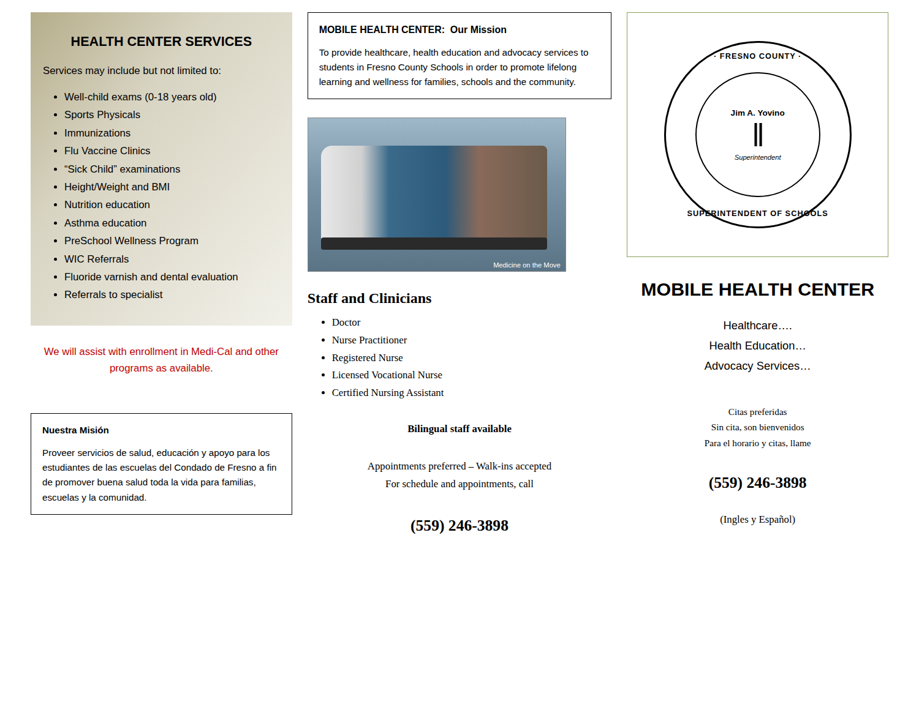HEALTH CENTER SERVICES
Services may include but not limited to:
Well-child exams (0-18 years old)
Sports Physicals
Immunizations
Flu Vaccine Clinics
“Sick Child” examinations
Height/Weight and BMI
Nutrition education
Asthma education
PreSchool Wellness Program
WIC Referrals
Fluoride varnish and dental evaluation
Referrals to specialist
We will assist with enrollment in Medi-Cal and other programs as available.
Nuestra Misión Proveer servicios de salud, educación y apoyo para los estudiantes de las escuelas del Condado de Fresno a fin de promover buena salud toda la vida para familias, escuelas y la comunidad.
MOBILE HEALTH CENTER: Our Mission To provide healthcare, health education and advocacy services to students in Fresno County Schools in order to promote lifelong learning and wellness for families, schools and the community.
Medicine on the Move
Staff and Clinicians
Doctor
Nurse Practitioner
Registered Nurse
Licensed Vocational Nurse
Certified Nursing Assistant
Bilingual staff available
Appointments preferred – Walk-ins accepted
For schedule and appointments, call
(559) 246-3898
· FRESNO COUNTY ·
Jim A. Yovino ‖ Superintendent
SUPERINTENDENT OF SCHOOLS
MOBILE HEALTH CENTER
Healthcare….
Health Education…
Advocacy Services…
Citas preferidas
Sin cita, son bienvenidos
Para el horario y citas, llame
(559) 246-3898
(Ingles y Español)